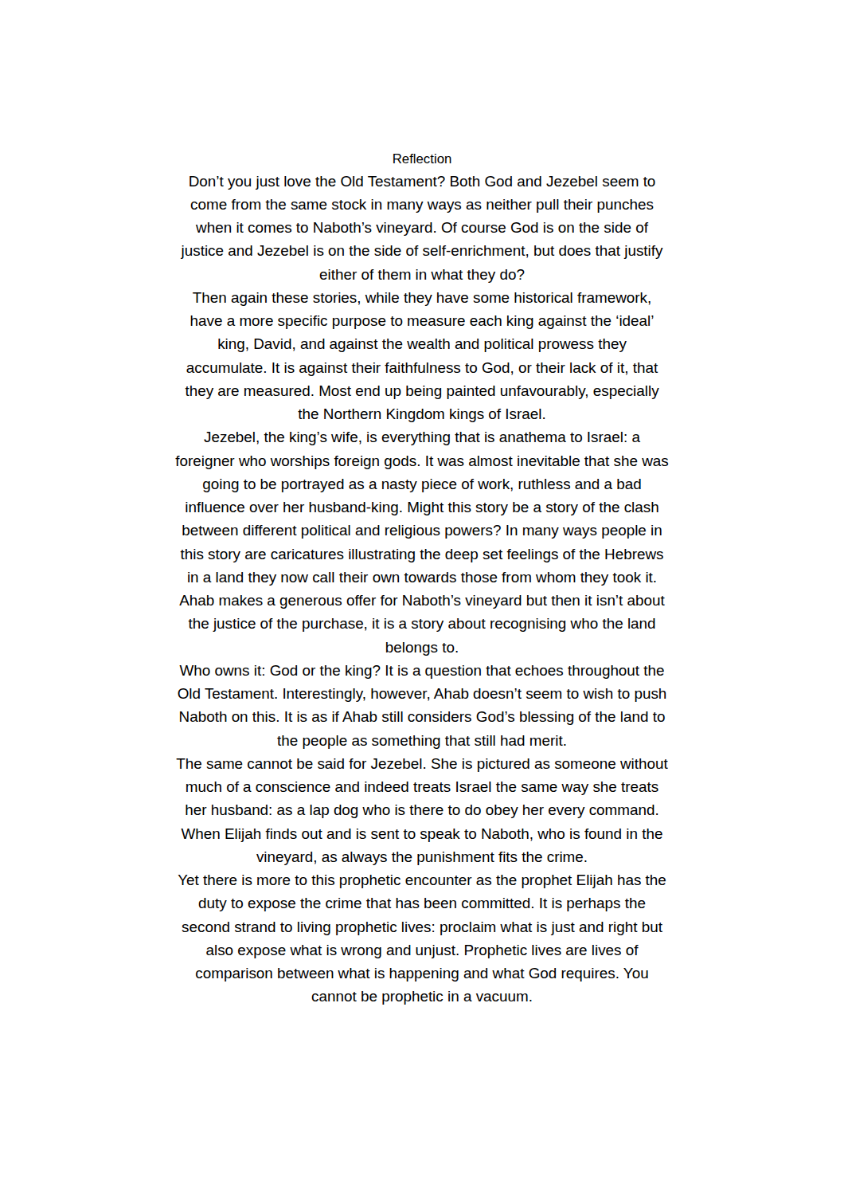Reflection
Don’t you just love the Old Testament? Both God and Jezebel seem to come from the same stock in many ways as neither pull their punches when it comes to Naboth’s vineyard. Of course God is on the side of justice and Jezebel is on the side of self-enrichment, but does that justify either of them in what they do?
Then again these stories, while they have some historical framework, have a more specific purpose to measure each king against the ‘ideal’ king, David, and against the wealth and political prowess they accumulate. It is against their faithfulness to God, or their lack of it, that they are measured. Most end up being painted unfavourably, especially the Northern Kingdom kings of Israel.
Jezebel, the king’s wife, is everything that is anathema to Israel: a foreigner who worships foreign gods. It was almost inevitable that she was going to be portrayed as a nasty piece of work, ruthless and a bad influence over her husband-king. Might this story be a story of the clash between different political and religious powers? In many ways people in this story are caricatures illustrating the deep set feelings of the Hebrews in a land they now call their own towards those from whom they took it.
Ahab makes a generous offer for Naboth’s vineyard but then it isn’t about the justice of the purchase, it is a story about recognising who the land belongs to.
Who owns it: God or the king? It is a question that echoes throughout the Old Testament. Interestingly, however, Ahab doesn’t seem to wish to push Naboth on this. It is as if Ahab still considers God’s blessing of the land to the people as something that still had merit.
The same cannot be said for Jezebel. She is pictured as someone without much of a conscience and indeed treats Israel the same way she treats her husband: as a lap dog who is there to do obey her every command. When Elijah finds out and is sent to speak to Naboth, who is found in the vineyard, as always the punishment fits the crime.
Yet there is more to this prophetic encounter as the prophet Elijah has the duty to expose the crime that has been committed. It is perhaps the second strand to living prophetic lives: proclaim what is just and right but also expose what is wrong and unjust. Prophetic lives are lives of comparison between what is happening and what God requires. You cannot be prophetic in a vacuum.